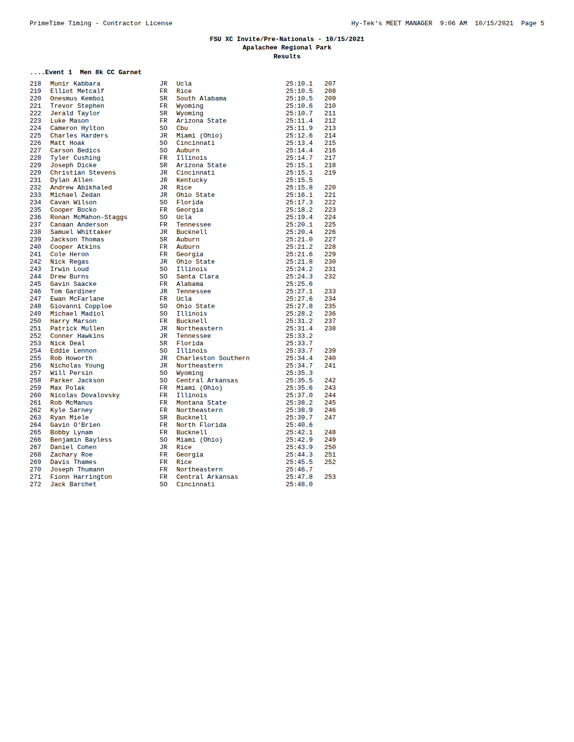PrimeTime Timing - Contractor License Hy-Tek's MEET MANAGER 9:06 AM 10/15/2021 Page 5
FSU XC Invite/Pre-Nationals - 10/15/2021
Apalachee Regional Park
Results
....Event 1 Men 8k CC Garnet
| 218 | Munir Kabbara | JR | Ucla | 25:10.1 | 207 |
| 219 | Elliot Metcalf | FR | Rice | 25:10.5 | 208 |
| 220 | Onesmus Kemboi | SR | South Alabama | 25:10.5 | 209 |
| 221 | Trevor Stephen | FR | Wyoming | 25:10.6 | 210 |
| 222 | Jerald Taylor | SR | Wyoming | 25:10.7 | 211 |
| 223 | Luke Mason | FR | Arizona State | 25:11.4 | 212 |
| 224 | Cameron Hylton | SO | Cbu | 25:11.9 | 213 |
| 225 | Charles Harders | JR | Miami (Ohio) | 25:12.6 | 214 |
| 226 | Matt Hoak | SO | Cincinnati | 25:13.4 | 215 |
| 227 | Carson Bedics | SO | Auburn | 25:14.4 | 216 |
| 228 | Tyler Cushing | FR | Illinois | 25:14.7 | 217 |
| 229 | Joseph Dicke | SR | Arizona State | 25:15.1 | 218 |
| 229 | Christian Stevens | JR | Cincinnati | 25:15.1 | 219 |
| 231 | Dylan Allen | JR | Kentucky | 25:15.5 | |
| 232 | Andrew Abikhaled | JR | Rice | 25:15.8 | 220 |
| 233 | Michael Zedan | JR | Ohio State | 25:16.1 | 221 |
| 234 | Cavan Wilson | SO | Florida | 25:17.3 | 222 |
| 235 | Cooper Bocko | FR | Georgia | 25:18.2 | 223 |
| 236 | Ronan McMahon-Staggs | SO | Ucla | 25:19.4 | 224 |
| 237 | Canaan Anderson | FR | Tennessee | 25:20.1 | 225 |
| 238 | Samuel Whittaker | JR | Bucknell | 25:20.4 | 226 |
| 239 | Jackson Thomas | SR | Auburn | 25:21.0 | 227 |
| 240 | Cooper Atkins | FR | Auburn | 25:21.2 | 228 |
| 241 | Cole Heron | FR | Georgia | 25:21.6 | 229 |
| 242 | Nick Regas | JR | Ohio State | 25:21.8 | 230 |
| 243 | Irwin Loud | SO | Illinois | 25:24.2 | 231 |
| 244 | Drew Burns | SO | Santa Clara | 25:24.3 | 232 |
| 245 | Gavin Saacke | FR | Alabama | 25:25.6 | |
| 246 | Tom Gardiner | JR | Tennessee | 25:27.1 | 233 |
| 247 | Ewan McFarlane | FR | Ucla | 25:27.6 | 234 |
| 248 | Giovanni Copploe | SO | Ohio State | 25:27.8 | 235 |
| 249 | Michael Madiol | SO | Illinois | 25:28.2 | 236 |
| 250 | Harry Marson | FR | Bucknell | 25:31.2 | 237 |
| 251 | Patrick Mullen | JR | Northeastern | 25:31.4 | 238 |
| 252 | Conner Hawkins | JR | Tennessee | 25:33.2 | |
| 253 | Nick Deal | SR | Florida | 25:33.7 | |
| 254 | Eddie Lennon | SO | Illinois | 25:33.7 | 239 |
| 255 | Rob Howorth | JR | Charleston Southern | 25:34.4 | 240 |
| 256 | Nicholas Young | JR | Northeastern | 25:34.7 | 241 |
| 257 | Will Persin | SO | Wyoming | 25:35.3 | |
| 258 | Parker Jackson | SO | Central Arkansas | 25:35.5 | 242 |
| 259 | Max Polak | FR | Miami (Ohio) | 25:35.6 | 243 |
| 260 | Nicolas Dovalovsky | FR | Illinois | 25:37.0 | 244 |
| 261 | Rob McManus | FR | Montana State | 25:38.2 | 245 |
| 262 | Kyle Sarney | FR | Northeastern | 25:38.9 | 246 |
| 263 | Ryan Miele | SR | Bucknell | 25:39.7 | 247 |
| 264 | Gavin O'Brien | FR | North Florida | 25:40.6 | |
| 265 | Bobby Lynam | FR | Bucknell | 25:42.1 | 248 |
| 266 | Benjamin Bayless | SO | Miami (Ohio) | 25:42.9 | 249 |
| 267 | Daniel Cohen | JR | Rice | 25:43.9 | 250 |
| 268 | Zachary Roe | FR | Georgia | 25:44.3 | 251 |
| 269 | Davis Thames | FR | Rice | 25:45.5 | 252 |
| 270 | Joseph Thumann | FR | Northeastern | 25:46.7 | |
| 271 | Fionn Harrington | FR | Central Arkansas | 25:47.8 | 253 |
| 272 | Jack Barchet | SO | Cincinnati | 25:48.0 | |